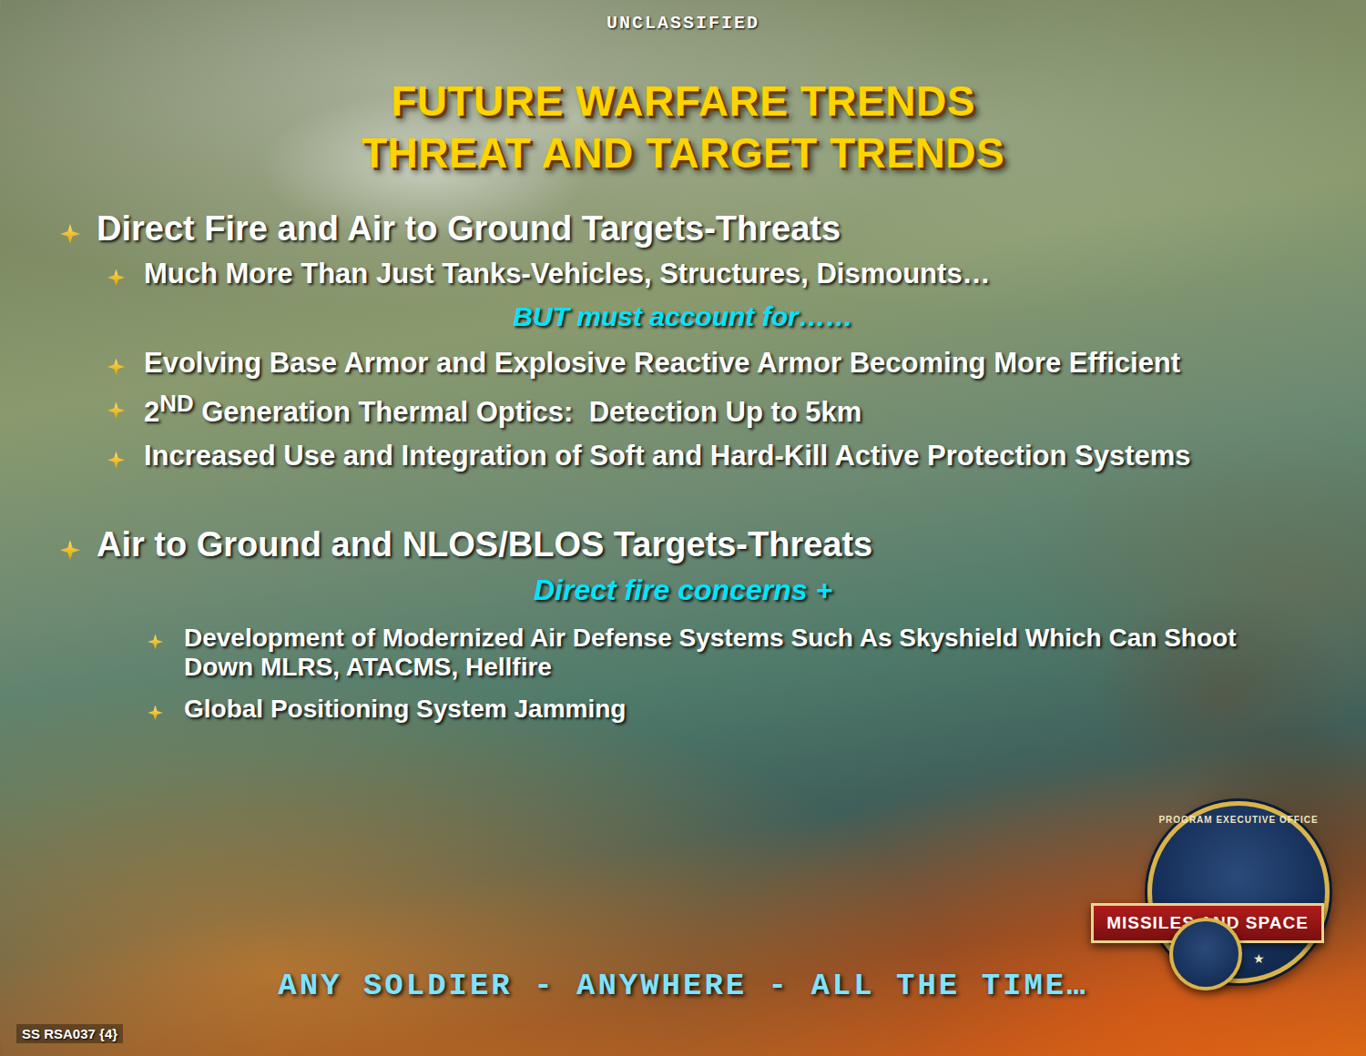UNCLASSIFIED
FUTURE WARFARE TRENDS
THREAT AND TARGET TRENDS
Direct Fire and Air to Ground Targets-Threats
Much More Than Just Tanks-Vehicles, Structures, Dismounts…
BUT must account for……
Evolving Base Armor and Explosive Reactive Armor Becoming More Efficient
2ND Generation Thermal Optics: Detection Up to 5km
Increased Use and Integration of Soft and Hard-Kill Active Protection Systems
Air to Ground and NLOS/BLOS Targets-Threats
Direct fire concerns +
Development of Modernized Air Defense Systems Such As Skyshield Which Can Shoot Down MLRS, ATACMS, Hellfire
Global Positioning System Jamming
MISSILES AND SPACE
ANY SOLDIER - ANYWHERE - ALL THE TIME…
SS RSA037 {4}